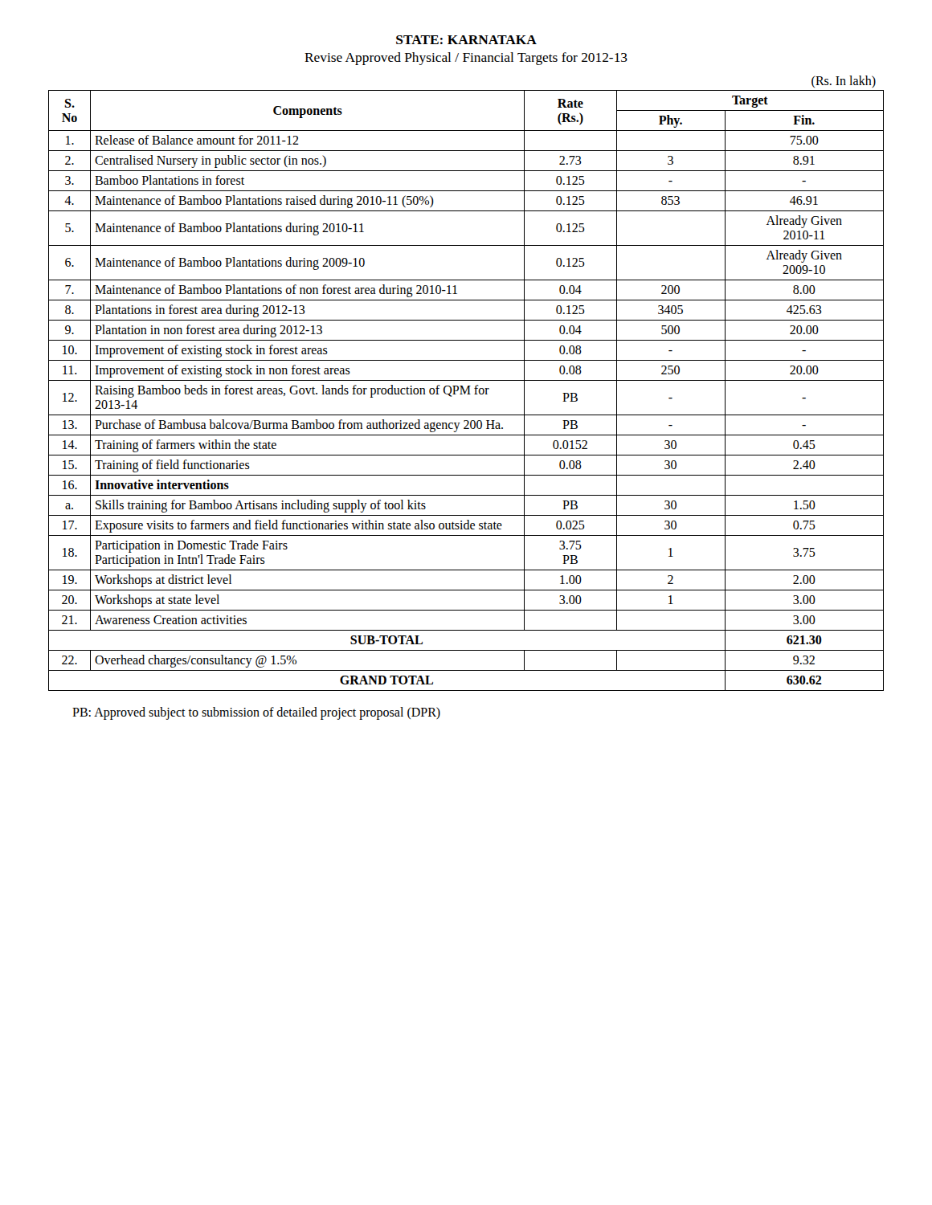STATE: KARNATAKA
Revise Approved Physical / Financial Targets for 2012-13
(Rs. In lakh)
| S. No | Components | Rate (Rs.) | Target |
| --- | --- | --- | --- |
| Phy. | Fin. |
| 1. | Release of Balance amount for 2011-12 | | | 75.00 |
| 2. | Centralised Nursery in public sector (in nos.) | 2.73 | 3 | 8.91 |
| 3. | Bamboo Plantations in forest | 0.125 | - | - |
| 4. | Maintenance of Bamboo Plantations raised during 2010-11 (50%) | 0.125 | 853 | 46.91 |
| 5. | Maintenance of Bamboo Plantations during 2010-11 | 0.125 | | Already Given 2010-11 |
| 6. | Maintenance of Bamboo Plantations during 2009-10 | 0.125 | | Already Given 2009-10 |
| 7. | Maintenance of Bamboo Plantations of non forest area during 2010-11 | 0.04 | 200 | 8.00 |
| 8. | Plantations in forest area during 2012-13 | 0.125 | 3405 | 425.63 |
| 9. | Plantation in non forest area during 2012-13 | 0.04 | 500 | 20.00 |
| 10. | Improvement of existing stock in forest areas | 0.08 | - | - |
| 11. | Improvement of existing stock in non forest areas | 0.08 | 250 | 20.00 |
| 12. | Raising Bamboo beds in forest areas, Govt. lands for production of QPM for 2013-14 | PB | - | - |
| 13. | Purchase of Bambusa balcova/Burma Bamboo from authorized agency 200 Ha. | PB | - | - |
| 14. | Training of farmers within the state | 0.0152 | 30 | 0.45 |
| 15. | Training of field functionaries | 0.08 | 30 | 2.40 |
| 16. | Innovative interventions | | | |
| a. | Skills training for Bamboo Artisans including supply of tool kits | PB | 30 | 1.50 |
| 17. | Exposure visits to farmers and field functionaries within state also outside state | 0.025 | 30 | 0.75 |
| 18. | Participation in Domestic Trade Fairs Participation in Intn'l Trade Fairs | 3.75 PB | 1 | 3.75 |
| 19. | Workshops at district level | 1.00 | 2 | 2.00 |
| 20. | Workshops at state level | 3.00 | 1 | 3.00 |
| 21. | Awareness Creation activities | | | 3.00 |
| SUB-TOTAL | 621.30 |
| 22. | Overhead charges/consultancy @ 1.5% | | | 9.32 |
| GRAND TOTAL | 630.62 |
PB: Approved subject to submission of detailed project proposal (DPR)